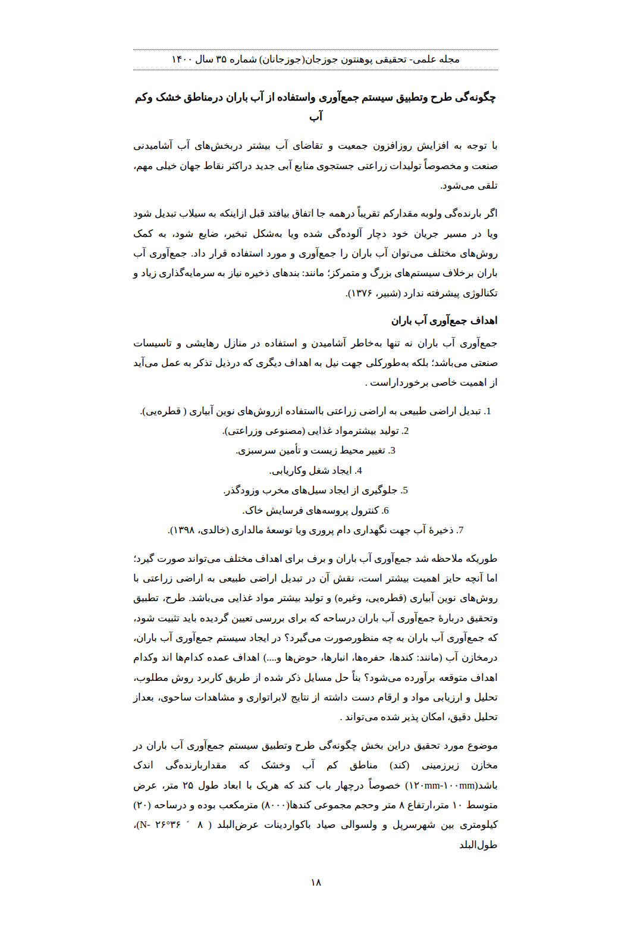مجله علمی- تحقیقی پوهنتون جوزجان(جوزجانان) شماره ۳۵ سال ۱۴۰۰
چگونه‌گی طرح وتطبیق سیستم جمع‌آوری واستفاده از آب باران درمناطق خشک وکم آب
با توجه به افزایش روزافزون جمعیت و تقاضای آب بیشتر دربخش‌های آب آشامیدنی صنعت و مخصوصاً تولیدات زراعتی جستجوی منابع آبی جدید دراکثر نقاط جهان خیلی مهم، تلقی می‌شود.
اگر بارنده‌گی ولوبه مقدارکم تقریباً درهمه جا اتفاق بیافتد قبل ازاینکه به سیلاب تبدیل شود ویا در مسیر جریان خود دچار آلوده‌گی شده ویا به‌شکل تبخیر، ضایع شود، به کمک روش‌های مختلف می‌توان آب باران را جمع‌آوری و مورد استفاده قرار داد. جمع‌آوری آب باران برخلاف سیستم‌های بزرگ و متمرکز؛ مانند: بندهای ذخیره نیاز به سرمایه‌گذاری زیاد و تکنالوژی پیشرفته ندارد (شبیر، ۱۳۷۶).
اهداف جمع‌آوری آب باران
جمع‌آوری آب باران نه تنها به‌خاطر آشامیدن و استفاده در منازل رهایشی و تاسیسات صنعتی می‌باشد؛ بلکه به‌طورکلی جهت نیل به اهداف دیگری که درذیل تذکر به عمل می‌آید از اهمیت خاصی برخورداراست .
1. تبدیل اراضی طبیعی به اراضی زراعتی بااستفاده ازروش‌های نوین آبیاری ( قطره‌یی).
2. تولید بیشترمواد غذایی (مصنوعی وزراعتی).
3. تغییر محیط زیست و تأمین سرسبزی.
4. ایجاد شغل وکاریابی.
5. جلوگیری از ایجاد سیل‌های مخرب وزودگذر.
6. کنترول پروسه‌های فرسایش خاک.
7. ذخیرهٔ آب جهت نگهداری دام پروری ویا توسعهٔ مالداری (خالدی، ۱۳۹۸).
طوریکه ملاحظه شد جمع‌آوری آب باران و برف برای اهداف مختلف می‌تواند صورت گیرد؛ اما آنچه حایز اهمیت بیشتر است، نقش آن در تبدیل اراضی طبیعی به اراضی زراعتی با روش‌های نوین آبیاری (قطره‌یی، وغیره) و تولید بیشتر مواد غذایی می‌باشد. طرح، تطبیق وتحقیق دربارهٔ جمع‌آوری آب باران درساحه که برای بررسی تعیین گردیده باید تثبیت شود، که جمع‌آوری آب باران به چه منظورصورت می‌گیرد؟ در ایجاد سیستم جمع‌آوری آب باران، درمخازن آب (مانند: کندها، حفره‌ها، انبارها، حوض‌ها و....) اهداف عمده کدام‌ها اند وکدام اهداف متوقعه برآورده می‌شود؟ بناً حل مسایل ذکر شده از طریق کاربرد روش مطلوب، تحلیل و ارزیابی مواد و ارقام دست داشته از نتایج لابراتواری و مشاهدات ساحوی، بعداز تحلیل دقیق، امکان پذیر شده می‌تواند .
موضوع مورد تحقیق دراین بخش چگونه‌گی طرح وتطبیق سیستم جمع‌آوری آب باران در مخازن زیرزمینی (کند) مناطق کم آب وخشک که مقداربارنده‌گی اندک باشد(۱۲۰mm-۱۰۰mm) خصوصاً درچهار باب کند که هریک با ابعاد طول ۲۵ متر، عرض متوسط ۱۰ متر،ارتفاع ۸ متر وحجم مجموعی کندها(۸۰۰۰) مترمکعب بوده و درساحه (۲۰) کیلومتری بین شهرسرپل و ولسوالی صیاد باکواردینات عرض‌البلد ( ۸ ˊ ۳۶°۲۶ -N)، طول‌البلد
۱۸